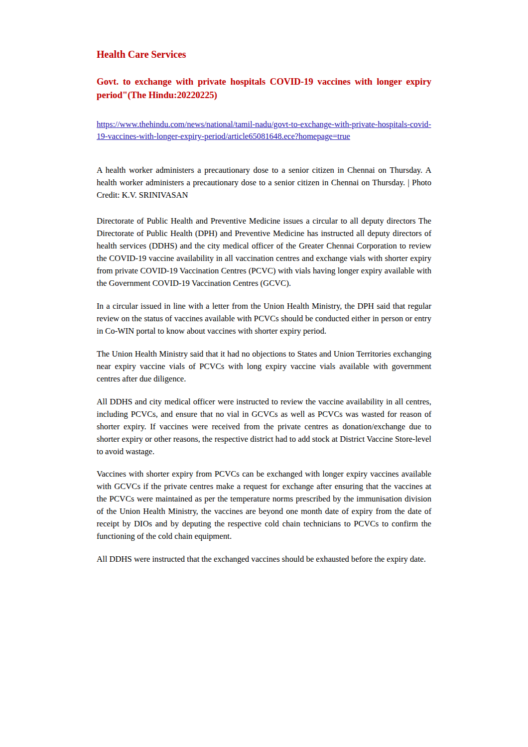Health Care Services
Govt. to exchange with private hospitals COVID-19 vaccines with longer expiry period"(The Hindu:20220225)
https://www.thehindu.com/news/national/tamil-nadu/govt-to-exchange-with-private-hospitals-covid-19-vaccines-with-longer-expiry-period/article65081648.ece?homepage=true
A health worker administers a precautionary dose to a senior citizen in Chennai on Thursday. A health worker administers a precautionary dose to a senior citizen in Chennai on Thursday. | Photo Credit: K.V. SRINIVASAN
Directorate of Public Health and Preventive Medicine issues a circular to all deputy directors The Directorate of Public Health (DPH) and Preventive Medicine has instructed all deputy directors of health services (DDHS) and the city medical officer of the Greater Chennai Corporation to review the COVID-19 vaccine availability in all vaccination centres and exchange vials with shorter expiry from private COVID-19 Vaccination Centres (PCVC) with vials having longer expiry available with the Government COVID-19 Vaccination Centres (GCVC).
In a circular issued in line with a letter from the Union Health Ministry, the DPH said that regular review on the status of vaccines available with PCVCs should be conducted either in person or entry in Co-WIN portal to know about vaccines with shorter expiry period.
The Union Health Ministry said that it had no objections to States and Union Territories exchanging near expiry vaccine vials of PCVCs with long expiry vaccine vials available with government centres after due diligence.
All DDHS and city medical officer were instructed to review the vaccine availability in all centres, including PCVCs, and ensure that no vial in GCVCs as well as PCVCs was wasted for reason of shorter expiry. If vaccines were received from the private centres as donation/exchange due to shorter expiry or other reasons, the respective district had to add stock at District Vaccine Store-level to avoid wastage.
Vaccines with shorter expiry from PCVCs can be exchanged with longer expiry vaccines available with GCVCs if the private centres make a request for exchange after ensuring that the vaccines at the PCVCs were maintained as per the temperature norms prescribed by the immunisation division of the Union Health Ministry, the vaccines are beyond one month date of expiry from the date of receipt by DIOs and by deputing the respective cold chain technicians to PCVCs to confirm the functioning of the cold chain equipment.
All DDHS were instructed that the exchanged vaccines should be exhausted before the expiry date.